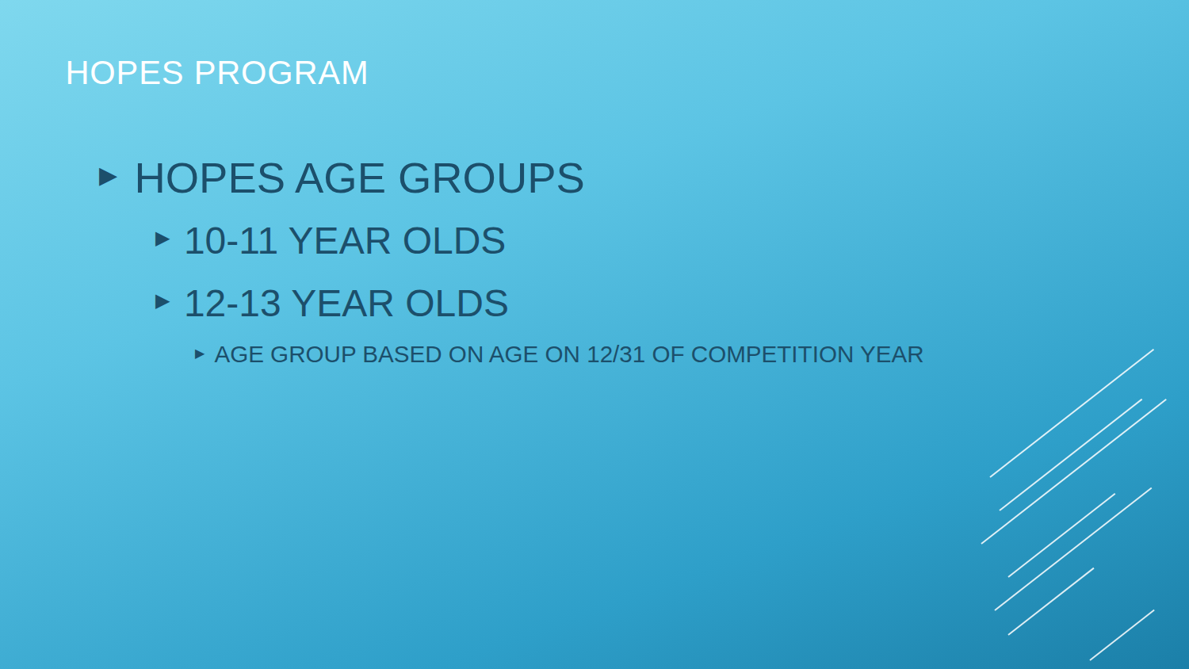Hopes Program
Hopes Age Groups
10-11 Year Olds
12-13 Year Olds
Age group based on age on 12/31 of competition year